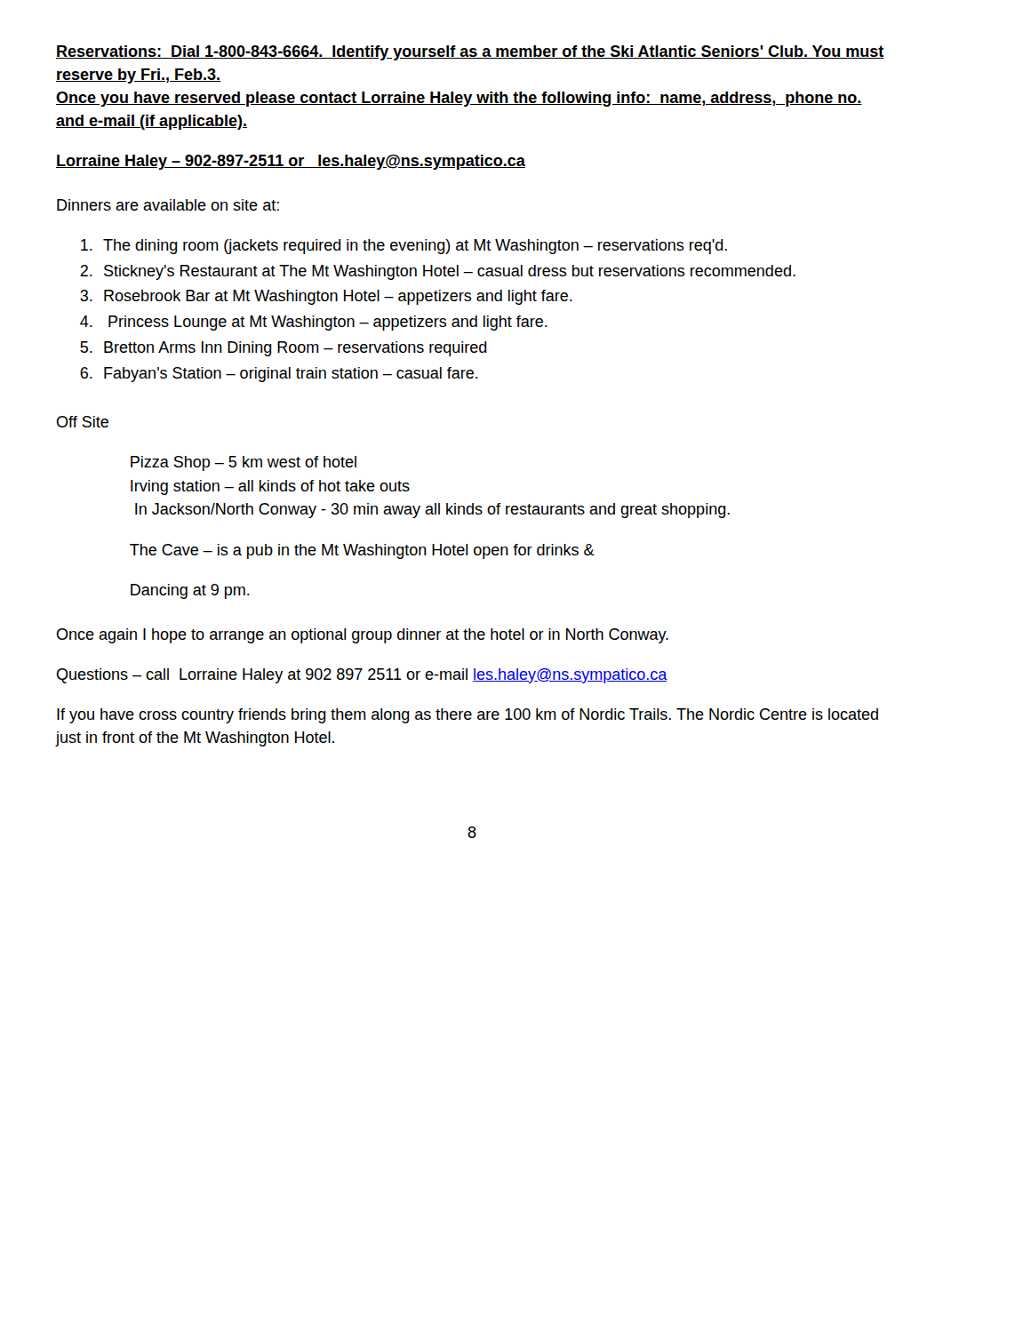Reservations: Dial 1-800-843-6664. Identify yourself as a member of the Ski Atlantic Seniors' Club. You must reserve by Fri., Feb.3.
Once you have reserved please contact Lorraine Haley with the following info: name, address, phone no. and e-mail (if applicable).
Lorraine Haley – 902-897-2511 or les.haley@ns.sympatico.ca
Dinners are available on site at:
The dining room (jackets required in the evening) at Mt Washington – reservations req'd.
Stickney's Restaurant at The Mt Washington Hotel – casual dress but reservations recommended.
Rosebrook Bar at Mt Washington Hotel – appetizers and light fare.
Princess Lounge at Mt Washington – appetizers and light fare.
Bretton Arms Inn Dining Room – reservations required
Fabyan's Station – original train station – casual fare.
Off Site
Pizza Shop – 5 km west of hotel
Irving station – all kinds of hot take outs
In Jackson/North Conway - 30 min away all kinds of restaurants and great shopping.
The Cave – is a pub in the Mt Washington Hotel open for drinks &
Dancing at 9 pm.
Once again I hope to arrange an optional group dinner at the hotel or in North Conway.
Questions – call Lorraine Haley at 902 897 2511 or e-mail les.haley@ns.sympatico.ca
If you have cross country friends bring them along as there are 100 km of Nordic Trails. The Nordic Centre is located just in front of the Mt Washington Hotel.
8